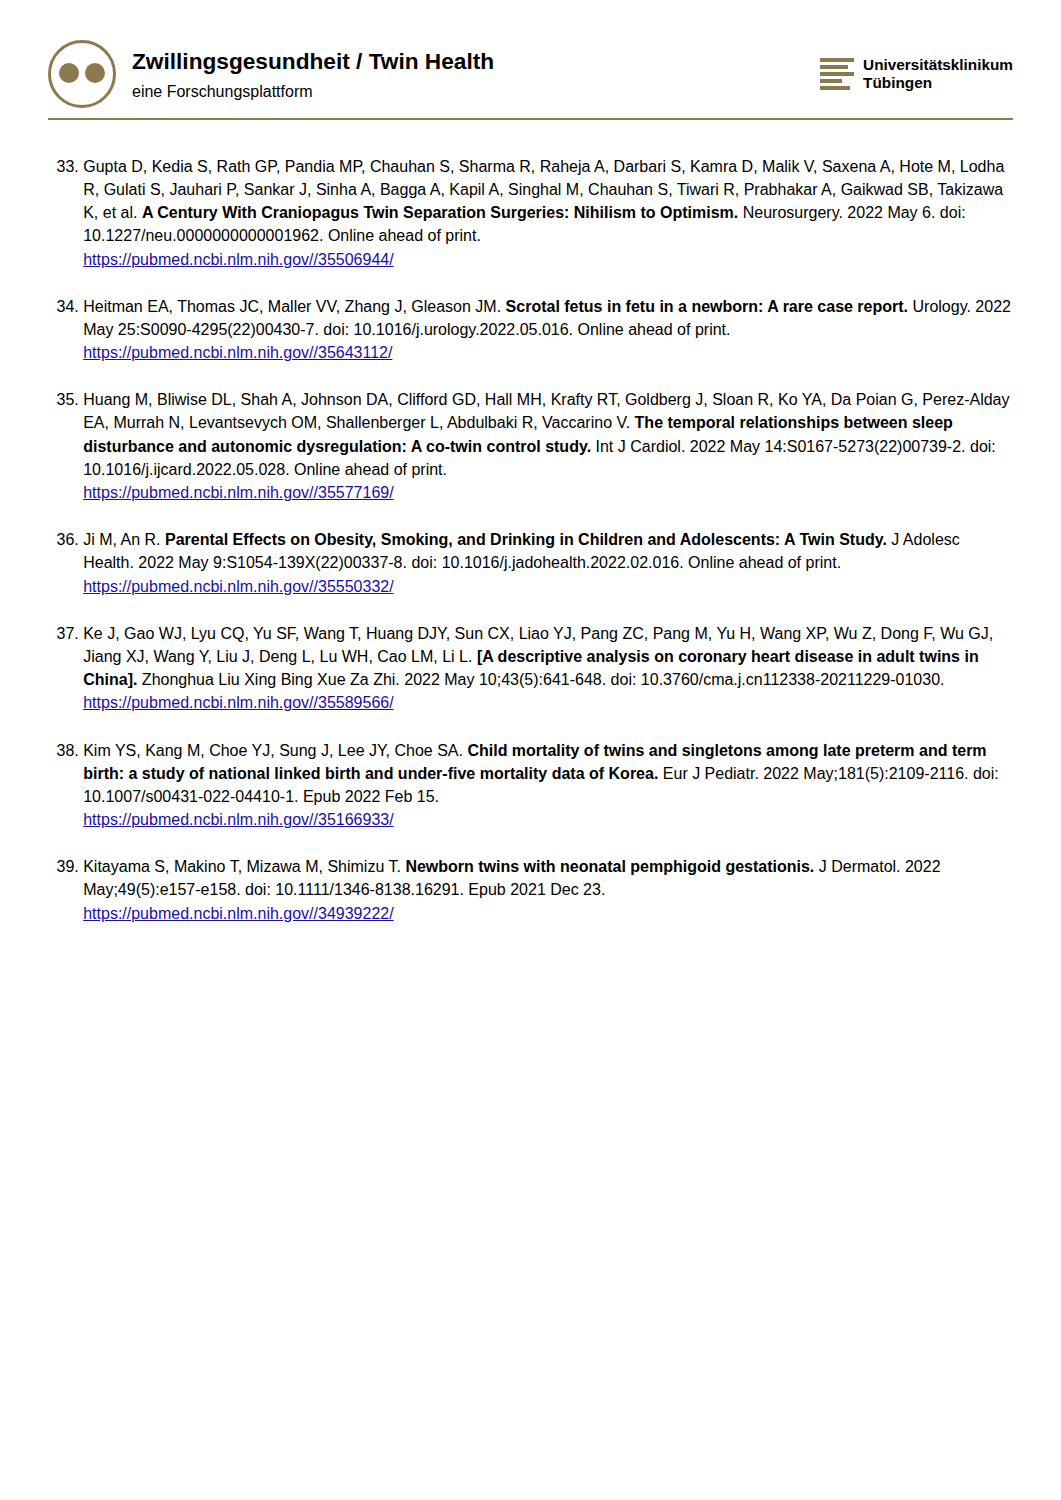Zwillingsgesundheit / Twin Health
eine Forschungsplattform
Universitätsklinikum Tübingen
Gupta D, Kedia S, Rath GP, Pandia MP, Chauhan S, Sharma R, Raheja A, Darbari S, Kamra D, Malik V, Saxena A, Hote M, Lodha R, Gulati S, Jauhari P, Sankar J, Sinha A, Bagga A, Kapil A, Singhal M, Chauhan S, Tiwari R, Prabhakar A, Gaikwad SB, Takizawa K, et al. A Century With Craniopagus Twin Separation Surgeries: Nihilism to Optimism. Neurosurgery. 2022 May 6. doi: 10.1227/neu.0000000000001962. Online ahead of print.
https://pubmed.ncbi.nlm.nih.gov//35506944/
Heitman EA, Thomas JC, Maller VV, Zhang J, Gleason JM. Scrotal fetus in fetu in a newborn: A rare case report. Urology. 2022 May 25:S0090-4295(22)00430-7. doi: 10.1016/j.urology.2022.05.016. Online ahead of print.
https://pubmed.ncbi.nlm.nih.gov//35643112/
Huang M, Bliwise DL, Shah A, Johnson DA, Clifford GD, Hall MH, Krafty RT, Goldberg J, Sloan R, Ko YA, Da Poian G, Perez-Alday EA, Murrah N, Levantsevych OM, Shallenberger L, Abdulbaki R, Vaccarino V. The temporal relationships between sleep disturbance and autonomic dysregulation: A co-twin control study. Int J Cardiol. 2022 May 14:S0167-5273(22)00739-2. doi: 10.1016/j.ijcard.2022.05.028. Online ahead of print.
https://pubmed.ncbi.nlm.nih.gov//35577169/
Ji M, An R. Parental Effects on Obesity, Smoking, and Drinking in Children and Adolescents: A Twin Study. J Adolesc Health. 2022 May 9:S1054-139X(22)00337-8. doi: 10.1016/j.jadohealth.2022.02.016. Online ahead of print.
https://pubmed.ncbi.nlm.nih.gov//35550332/
Ke J, Gao WJ, Lyu CQ, Yu SF, Wang T, Huang DJY, Sun CX, Liao YJ, Pang ZC, Pang M, Yu H, Wang XP, Wu Z, Dong F, Wu GJ, Jiang XJ, Wang Y, Liu J, Deng L, Lu WH, Cao LM, Li L. [A descriptive analysis on coronary heart disease in adult twins in China]. Zhonghua Liu Xing Bing Xue Za Zhi. 2022 May 10;43(5):641-648. doi: 10.3760/cma.j.cn112338-20211229-01030.
https://pubmed.ncbi.nlm.nih.gov//35589566/
Kim YS, Kang M, Choe YJ, Sung J, Lee JY, Choe SA. Child mortality of twins and singletons among late preterm and term birth: a study of national linked birth and under-five mortality data of Korea. Eur J Pediatr. 2022 May;181(5):2109-2116. doi: 10.1007/s00431-022-04410-1. Epub 2022 Feb 15.
https://pubmed.ncbi.nlm.nih.gov//35166933/
Kitayama S, Makino T, Mizawa M, Shimizu T. Newborn twins with neonatal pemphigoid gestationis. J Dermatol. 2022 May;49(5):e157-e158. doi: 10.1111/1346-8138.16291. Epub 2021 Dec 23.
https://pubmed.ncbi.nlm.nih.gov//34939222/